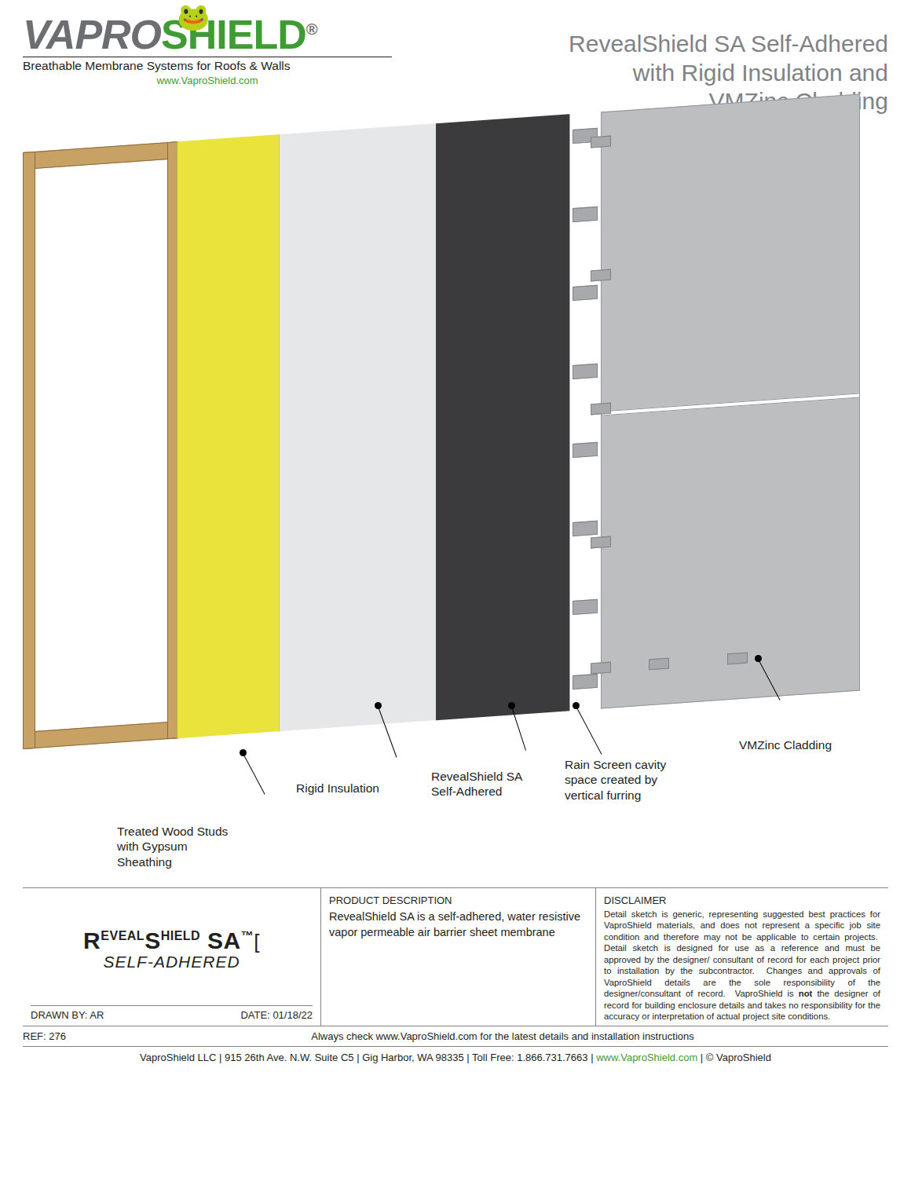VAPRO SHIELD®
🐸
Breathable Membrane Systems for Roofs & Walls
www.VaproShield.com
RevealShield SA Self-Adhered
with Rigid Insulation and
VMZinc Cladding
Treated Wood Studs
with Gypsum
Sheathing
Rigid Insulation
RevealShield SA
Self-Adhered
Rain Screen cavity
space created by
vertical furring
VMZinc Cladding
REVEALSHIELD SA™[
SELF-ADHERED
DRAWN BY: AR DATE: 01/18/22
PRODUCT DESCRIPTION
RevealShield SA is a self-adhered, water resistive vapor permeable air barrier sheet membrane
DISCLAIMER
Detail sketch is generic, representing suggested best practices for VaproShield materials, and does not represent a specific job site condition and therefore may not be applicable to certain projects. Detail sketch is designed for use as a reference and must be approved by the designer/ consultant of record for each project prior to installation by the subcontractor. Changes and approvals of VaproShield details are the sole responsibility of the designer/consultant of record. VaproShield is not the designer of record for building enclosure details and takes no responsibility for the accuracy or interpretation of actual project site conditions.
REF: 276
Always check www.VaproShield.com for the latest details and installation instructions
VaproShield LLC | 915 26th Ave. N.W. Suite C5 | Gig Harbor, WA 98335 | Toll Free: 1.866.731.7663 | www.VaproShield.com | © VaproShield